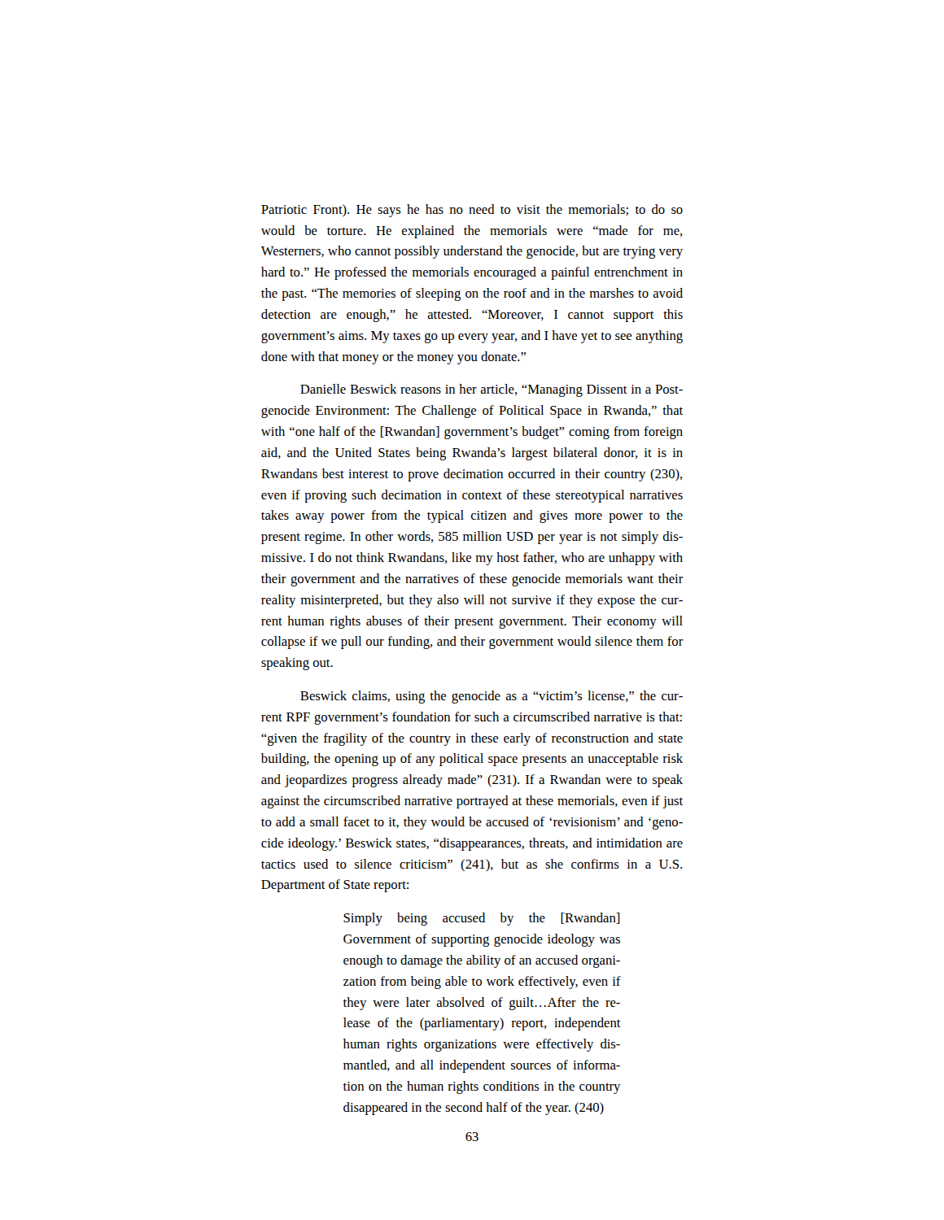Patriotic Front). He says he has no need to visit the memorials; to do so would be torture. He explained the memorials were “made for me, Westerners, who cannot possibly understand the genocide, but are trying very hard to.” He professed the memorials encouraged a painful entrenchment in the past. “The memories of sleeping on the roof and in the marshes to avoid detection are enough,” he attested. “Moreover, I cannot support this government’s aims. My taxes go up every year, and I have yet to see anything done with that money or the money you donate.”
Danielle Beswick reasons in her article, “Managing Dissent in a Post-genocide Environment: The Challenge of Political Space in Rwanda,” that with “one half of the [Rwandan] government’s budget” coming from foreign aid, and the United States being Rwanda’s largest bilateral donor, it is in Rwandans best interest to prove decimation occurred in their country (230), even if proving such decimation in context of these stereotypical narratives takes away power from the typical citizen and gives more power to the present regime. In other words, 585 million USD per year is not simply dismissive. I do not think Rwandans, like my host father, who are unhappy with their government and the narratives of these genocide memorials want their reality misinterpreted, but they also will not survive if they expose the current human rights abuses of their present government. Their economy will collapse if we pull our funding, and their government would silence them for speaking out.
Beswick claims, using the genocide as a “victim’s license,” the current RPF government’s foundation for such a circumscribed narrative is that: “given the fragility of the country in these early of reconstruction and state building, the opening up of any political space presents an unacceptable risk and jeopardizes progress already made” (231). If a Rwandan were to speak against the circumscribed narrative portrayed at these memorials, even if just to add a small facet to it, they would be accused of ‘revisionism’ and ‘genocide ideology.’ Beswick states, “disappearances, threats, and intimidation are tactics used to silence criticism” (241), but as she confirms in a U.S. Department of State report:
Simply being accused by the [Rwandan] Government of supporting genocide ideology was enough to damage the ability of an accused organization from being able to work effectively, even if they were later absolved of guilt…After the release of the (parliamentary) report, independent human rights organizations were effectively dismantled, and all independent sources of information on the human rights conditions in the country disappeared in the second half of the year. (240)
63